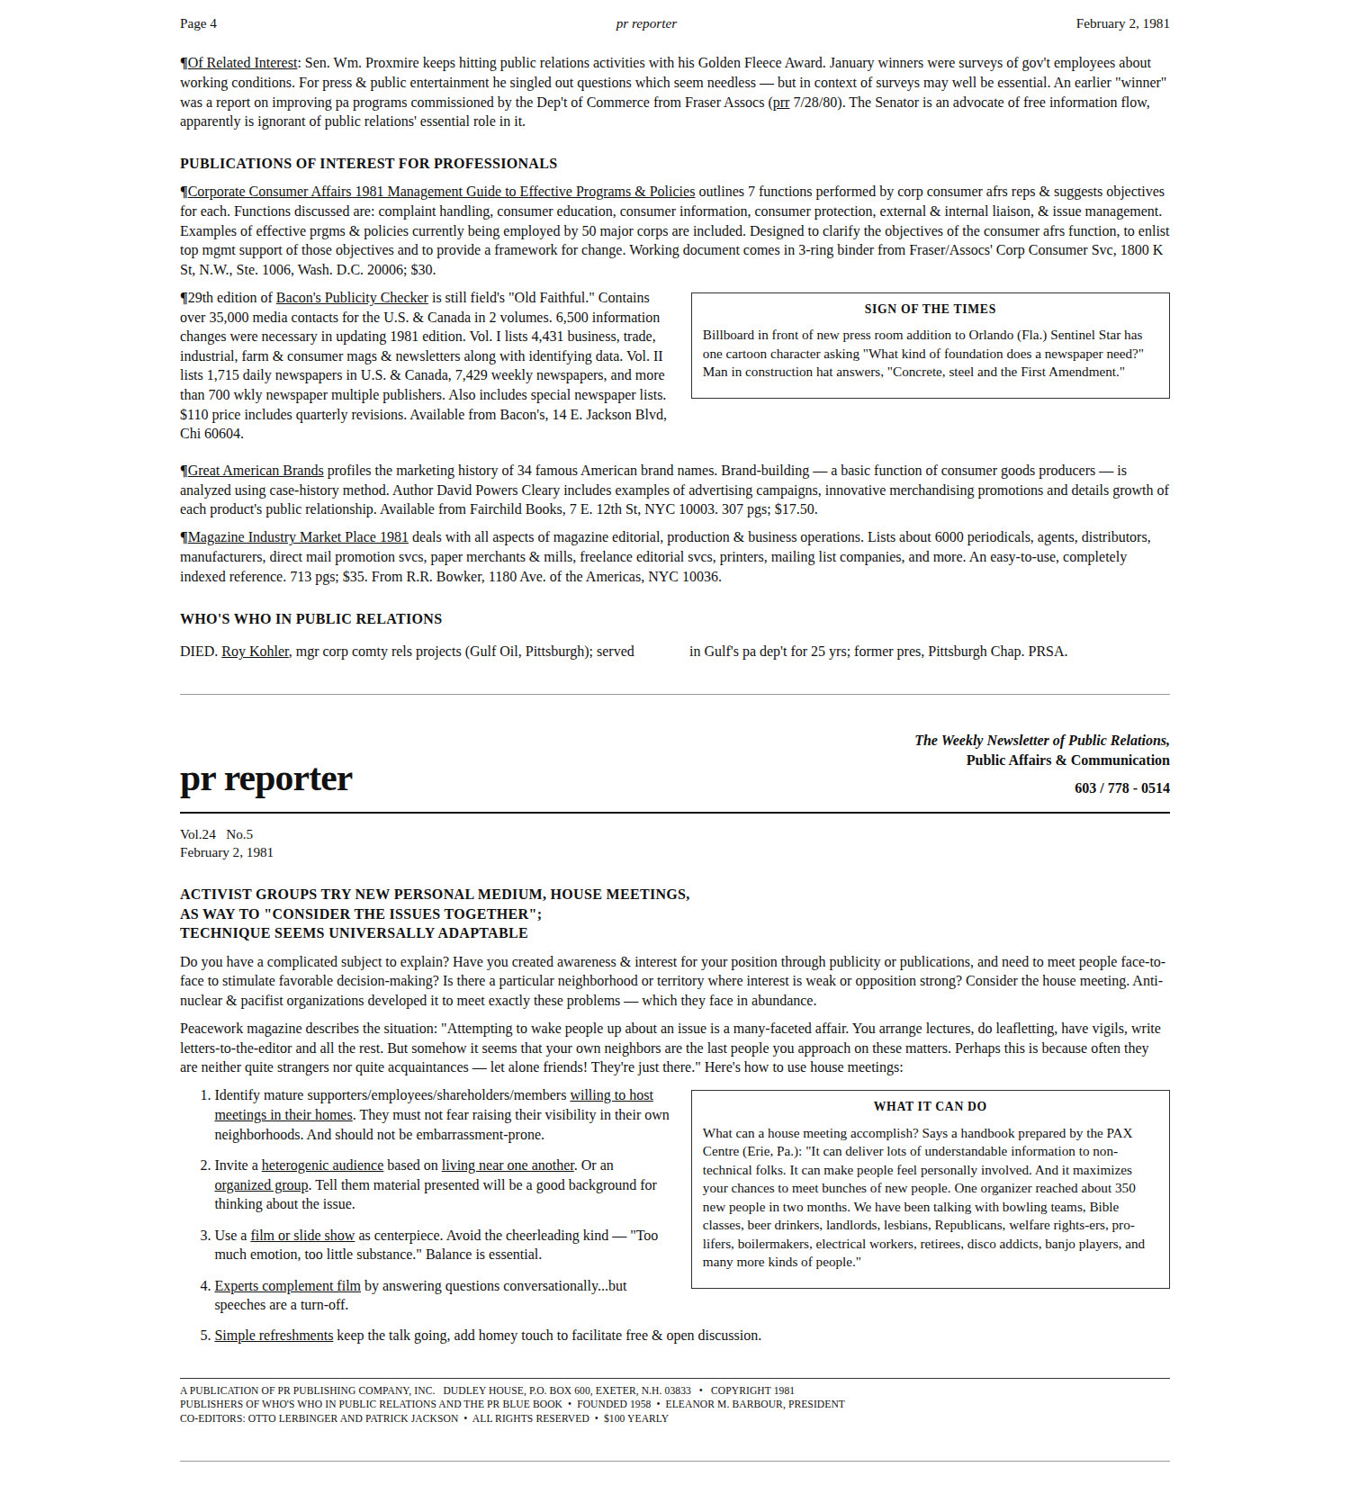Page 4 pr reporter February 2, 1981
¶Of Related Interest: Sen. Wm. Proxmire keeps hitting public relations activities with his Golden Fleece Award. January winners were surveys of gov't employees about working conditions. For press & public entertainment he singled out questions which seem needless — but in context of surveys may well be essential. An earlier "winner" was a report on improving pa programs commissioned by the Dep't of Commerce from Fraser Assocs (prr 7/28/80). The Senator is an advocate of free information flow, apparently is ignorant of public relations' essential role in it.
Publications of Interest for Professionals
¶Corporate Consumer Affairs 1981 Management Guide to Effective Programs & Policies outlines 7 functions performed by corp consumer afrs reps & suggests objectives for each. Functions discussed are: complaint handling, consumer education, consumer information, consumer protection, external & internal liaison, & issue management. Examples of effective prgms & policies currently being employed by 50 major corps are included. Designed to clarify the objectives of the consumer afrs function, to enlist top mgmt support of those objectives and to provide a framework for change. Working document comes in 3-ring binder from Fraser/Assocs' Corp Consumer Svc, 1800 K St, N.W., Ste. 1006, Wash. D.C. 20006; $30.
Sign of the Times
Billboard in front of new press room addition to Orlando (Fla.) Sentinel Star has one cartoon character asking "What kind of foundation does a newspaper need?" Man in construction hat answers, "Concrete, steel and the First Amendment."
¶29th edition of Bacon's Publicity Checker is still field's "Old Faithful." Contains over 35,000 media contacts for the U.S. & Canada in 2 volumes. 6,500 information changes were necessary in updating 1981 edition. Vol. I lists 4,431 business, trade, industrial, farm & consumer mags & newsletters along with identifying data. Vol. II lists 1,715 daily newspapers in U.S. & Canada, 7,429 weekly newspapers, and more than 700 wkly newspaper multiple publishers. Also includes special newspaper lists. $110 price includes quarterly revisions. Available from Bacon's, 14 E. Jackson Blvd, Chi 60604.
¶Great American Brands profiles the marketing history of 34 famous American brand names. Brand-building — a basic function of consumer goods producers — is analyzed using case-history method. Author David Powers Cleary includes examples of advertising campaigns, innovative merchandising promotions and details growth of each product's public relationship. Available from Fairchild Books, 7 E. 12th St, NYC 10003. 307 pgs; $17.50.
¶Magazine Industry Market Place 1981 deals with all aspects of magazine editorial, production & business operations. Lists about 6000 periodicals, agents, distributors, manufacturers, direct mail promotion svcs, paper merchants & mills, freelance editorial svcs, printers, mailing list companies, and more. An easy-to-use, completely indexed reference. 713 pgs; $35. From R.R. Bowker, 1180 Ave. of the Americas, NYC 10036.
Who's Who in Public Relations
DIED. Roy Kohler, mgr corp comty rels projects (Gulf Oil, Pittsburgh); served
in Gulf's pa dep't for 25 yrs; former pres, Pittsburgh Chap. PRSA.
pr reporter
The Weekly Newsletter of Public Relations,
Public Affairs & Communication
603 / 778 - 0514
Vol.24 No.5
February 2, 1981
Activist Groups Try New Personal Medium, House Meetings,
As Way to "Consider the Issues Together";
Technique Seems Universally Adaptable
Do you have a complicated subject to explain? Have you created awareness & interest for your position through publicity or publications, and need to meet people face-to-face to stimulate favorable decision-making? Is there a particular neighborhood or territory where interest is weak or opposition strong? Consider the house meeting. Anti-nuclear & pacifist organizations developed it to meet exactly these problems — which they face in abundance.
Peacework magazine describes the situation: "Attempting to wake people up about an issue is a many-faceted affair. You arrange lectures, do leafletting, have vigils, write letters-to-the-editor and all the rest. But somehow it seems that your own neighbors are the last people you approach on these matters. Perhaps this is because often they are neither quite strangers nor quite acquaintances — let alone friends! They're just there." Here's how to use house meetings:
What It Can Do
What can a house meeting accomplish? Says a handbook prepared by the PAX Centre (Erie, Pa.): "It can deliver lots of understandable information to non-technical folks. It can make people feel personally involved. And it maximizes your chances to meet bunches of new people. One organizer reached about 350 new people in two months. We have been talking with bowling teams, Bible classes, beer drinkers, landlords, lesbians, Republicans, welfare rights-ers, pro-lifers, boilermakers, electrical workers, retirees, disco addicts, banjo players, and many more kinds of people."
Identify mature supporters/employees/shareholders/members willing to host meetings in their homes. They must not fear raising their visibility in their own neighborhoods. And should not be embarrassment-prone.
Invite a heterogenic audience based on living near one another. Or an organized group. Tell them material presented will be a good background for thinking about the issue.
Use a film or slide show as centerpiece. Avoid the cheerleading kind — "Too much emotion, too little substance." Balance is essential.
Experts complement film by answering questions conversationally...but speeches are a turn-off.
Simple refreshments keep the talk going, add homey touch to facilitate free & open discussion.
A PUBLICATION OF PR PUBLISHING COMPANY, INC. DUDLEY HOUSE, P.O. BOX 600, EXETER, N.H. 03833 • COPYRIGHT 1981
PUBLISHERS OF WHO'S WHO IN PUBLIC RELATIONS AND THE PR BLUE BOOK • FOUNDED 1958 • ELEANOR M. BARBOUR, PRESIDENT
CO-EDITORS: OTTO LERBINGER AND PATRICK JACKSON • ALL RIGHTS RESERVED • $100 YEARLY